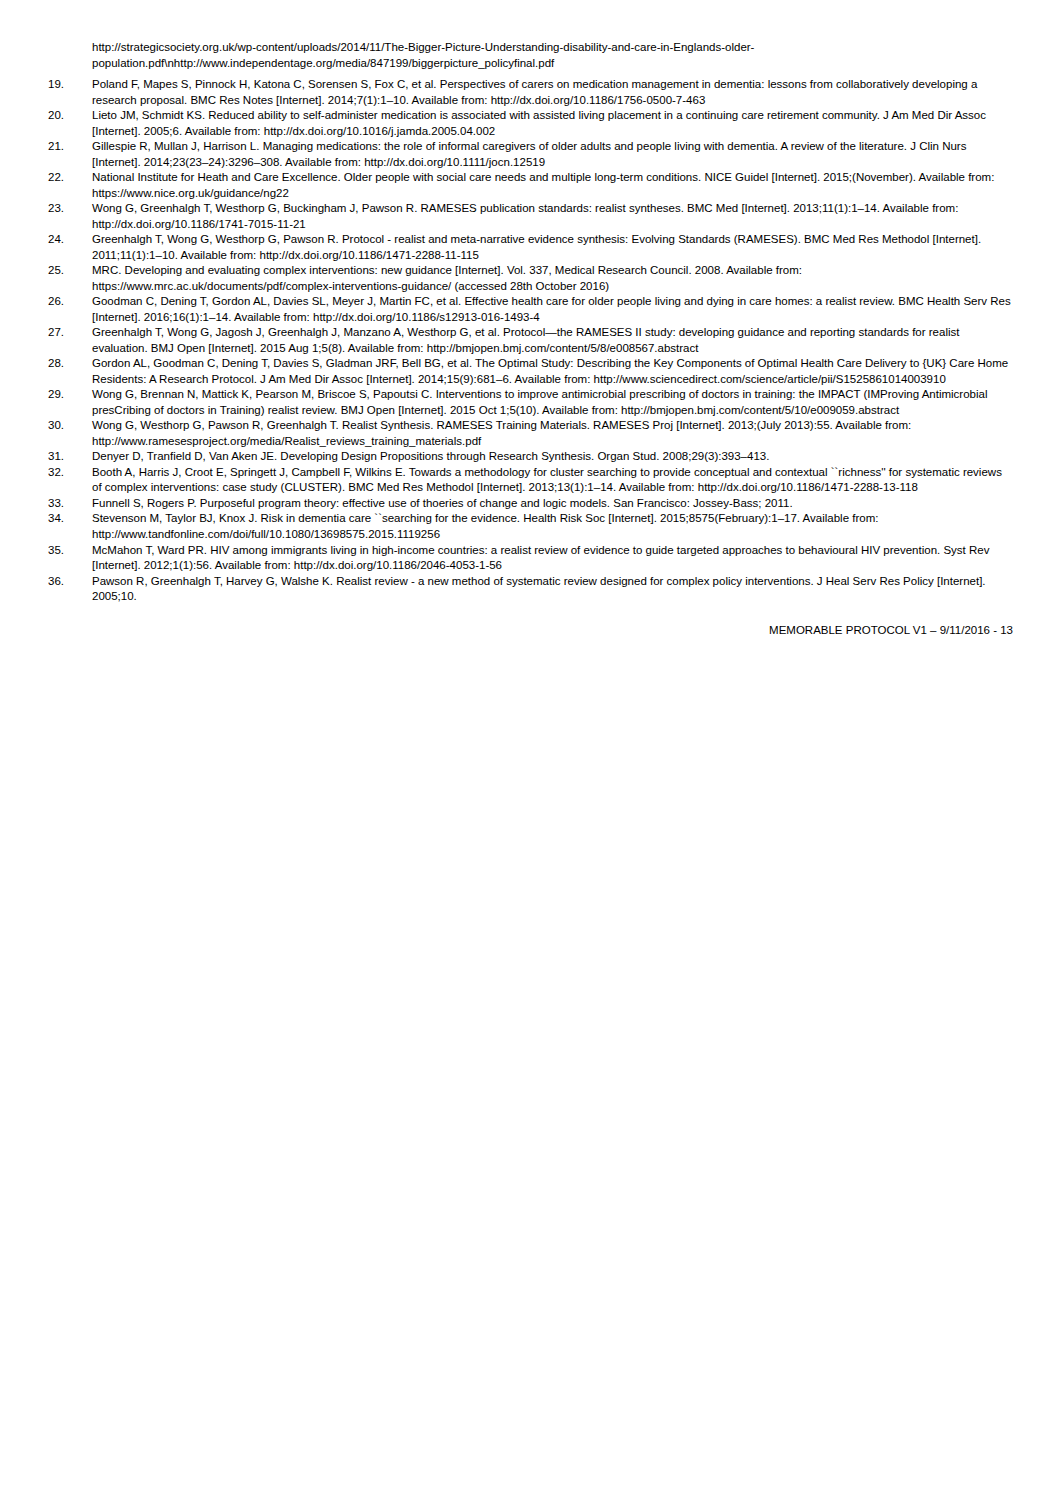http://strategicsociety.org.uk/wp-content/uploads/2014/11/The-Bigger-Picture-Understanding-disability-and-care-in-Englands-older-
population.pdf\nhttp://www.independentage.org/media/847199/biggerpicture_policyfinal.pdf
19.
Poland F, Mapes S, Pinnock H, Katona C, Sorensen S, Fox C, et al. Perspectives of carers on medication management in dementia: lessons from collaboratively developing a research proposal. BMC Res Notes [Internet]. 2014;7(1):1–10. Available from: http://dx.doi.org/10.1186/1756-0500-7-463
20.
Lieto JM, Schmidt KS. Reduced ability to self-administer medication is associated with assisted living placement in a continuing care retirement community. J Am Med Dir Assoc [Internet]. 2005;6. Available from: http://dx.doi.org/10.1016/j.jamda.2005.04.002
21.
Gillespie R, Mullan J, Harrison L. Managing medications: the role of informal caregivers of older adults and people living with dementia. A review of the literature. J Clin Nurs [Internet]. 2014;23(23–24):3296–308. Available from: http://dx.doi.org/10.1111/jocn.12519
22.
National Institute for Heath and Care Excellence. Older people with social care needs and multiple long-term conditions. NICE Guidel [Internet]. 2015;(November). Available from: https://www.nice.org.uk/guidance/ng22
23.
Wong G, Greenhalgh T, Westhorp G, Buckingham J, Pawson R. RAMESES publication standards: realist syntheses. BMC Med [Internet]. 2013;11(1):1–14. Available from: http://dx.doi.org/10.1186/1741-7015-11-21
24.
Greenhalgh T, Wong G, Westhorp G, Pawson R. Protocol - realist and meta-narrative evidence synthesis: Evolving Standards (RAMESES). BMC Med Res Methodol [Internet]. 2011;11(1):1–10. Available from: http://dx.doi.org/10.1186/1471-2288-11-115
25.
MRC. Developing and evaluating complex interventions: new guidance [Internet]. Vol. 337, Medical Research Council. 2008. Available from: https://www.mrc.ac.uk/documents/pdf/complex-interventions-guidance/ (accessed 28th October 2016)
26.
Goodman C, Dening T, Gordon AL, Davies SL, Meyer J, Martin FC, et al. Effective health care for older people living and dying in care homes: a realist review. BMC Health Serv Res [Internet]. 2016;16(1):1–14. Available from: http://dx.doi.org/10.1186/s12913-016-1493-4
27.
Greenhalgh T, Wong G, Jagosh J, Greenhalgh J, Manzano A, Westhorp G, et al. Protocol—the RAMESES II study: developing guidance and reporting standards for realist evaluation. BMJ Open [Internet]. 2015 Aug 1;5(8). Available from: http://bmjopen.bmj.com/content/5/8/e008567.abstract
28.
Gordon AL, Goodman C, Dening T, Davies S, Gladman JRF, Bell BG, et al. The Optimal Study: Describing the Key Components of Optimal Health Care Delivery to {UK} Care Home Residents: A Research Protocol. J Am Med Dir Assoc [Internet]. 2014;15(9):681–6. Available from: http://www.sciencedirect.com/science/article/pii/S1525861014003910
29.
Wong G, Brennan N, Mattick K, Pearson M, Briscoe S, Papoutsi C. Interventions to improve antimicrobial prescribing of doctors in training: the IMPACT (IMProving Antimicrobial presCribing of doctors in Training) realist review. BMJ Open [Internet]. 2015 Oct 1;5(10). Available from: http://bmjopen.bmj.com/content/5/10/e009059.abstract
30.
Wong G, Westhorp G, Pawson R, Greenhalgh T. Realist Synthesis. RAMESES Training Materials. RAMESES Proj [Internet]. 2013;(July 2013):55. Available from: http://www.ramesesproject.org/media/Realist_reviews_training_materials.pdf
31.
Denyer D, Tranfield D, Van Aken JE. Developing Design Propositions through Research Synthesis. Organ Stud. 2008;29(3):393–413.
32.
Booth A, Harris J, Croot E, Springett J, Campbell F, Wilkins E. Towards a methodology for cluster searching to provide conceptual and contextual ``richness'' for systematic reviews of complex interventions: case study (CLUSTER). BMC Med Res Methodol [Internet]. 2013;13(1):1–14. Available from: http://dx.doi.org/10.1186/1471-2288-13-118
33.
Funnell S, Rogers P. Purposeful program theory: effective use of thoeries of change and logic models. San Francisco: Jossey-Bass; 2011.
34.
Stevenson M, Taylor BJ, Knox J. Risk in dementia care ``searching for the evidence. Health Risk Soc [Internet]. 2015;8575(February):1–17. Available from: http://www.tandfonline.com/doi/full/10.1080/13698575.2015.1119256
35.
McMahon T, Ward PR. HIV among immigrants living in high-income countries: a realist review of evidence to guide targeted approaches to behavioural HIV prevention. Syst Rev [Internet]. 2012;1(1):56. Available from: http://dx.doi.org/10.1186/2046-4053-1-56
36.
Pawson R, Greenhalgh T, Harvey G, Walshe K. Realist review - a new method of systematic review designed for complex policy interventions. J Heal Serv Res Policy [Internet]. 2005;10.
MEMORABLE PROTOCOL V1 – 9/11/2016 - 13